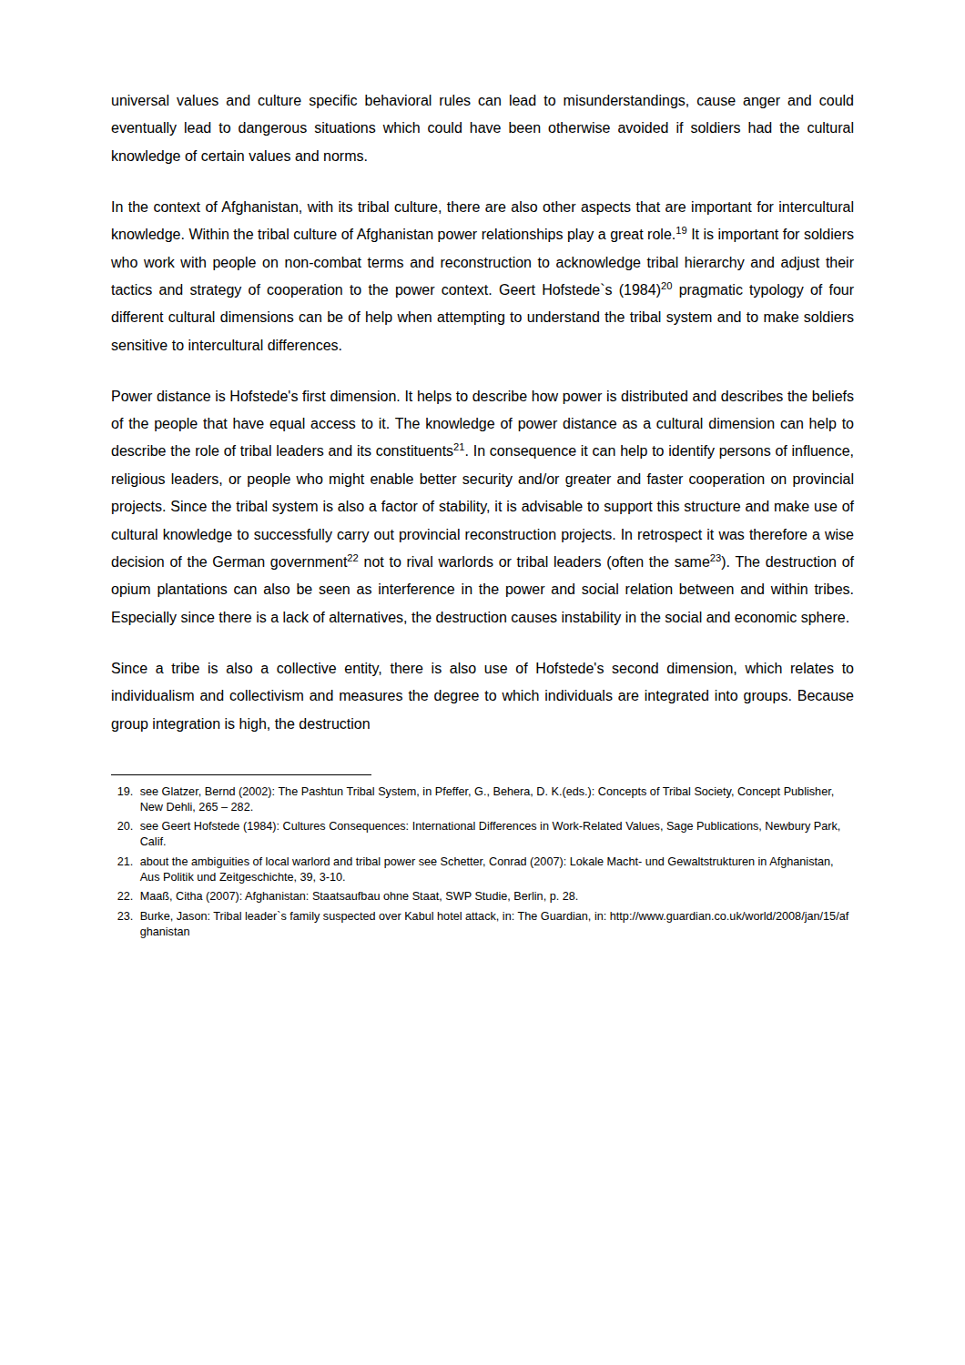universal values and culture specific behavioral rules can lead to misunderstandings, cause anger and could eventually lead to dangerous situations which could have been otherwise avoided if soldiers had the cultural knowledge of certain values and norms.
In the context of Afghanistan, with its tribal culture, there are also other aspects that are important for intercultural knowledge. Within the tribal culture of Afghanistan power relationships play a great role.19 It is important for soldiers who work with people on non-combat terms and reconstruction to acknowledge tribal hierarchy and adjust their tactics and strategy of cooperation to the power context. Geert Hofstede`s (1984)20 pragmatic typology of four different cultural dimensions can be of help when attempting to understand the tribal system and to make soldiers sensitive to intercultural differences.
Power distance is Hofstede's first dimension. It helps to describe how power is distributed and describes the beliefs of the people that have equal access to it. The knowledge of power distance as a cultural dimension can help to describe the role of tribal leaders and its constituents21. In consequence it can help to identify persons of influence, religious leaders, or people who might enable better security and/or greater and faster cooperation on provincial projects. Since the tribal system is also a factor of stability, it is advisable to support this structure and make use of cultural knowledge to successfully carry out provincial reconstruction projects. In retrospect it was therefore a wise decision of the German government22 not to rival warlords or tribal leaders (often the same23). The destruction of opium plantations can also be seen as interference in the power and social relation between and within tribes. Especially since there is a lack of alternatives, the destruction causes instability in the social and economic sphere.
Since a tribe is also a collective entity, there is also use of Hofstede's second dimension, which relates to individualism and collectivism and measures the degree to which individuals are integrated into groups. Because group integration is high, the destruction
see Glatzer, Bernd (2002): The Pashtun Tribal System, in Pfeffer, G., Behera, D. K.(eds.): Concepts of Tribal Society, Concept Publisher, New Dehli, 265 – 282.
see Geert Hofstede (1984): Cultures Consequences: International Differences in Work-Related Values, Sage Publications, Newbury Park, Calif.
about the ambiguities of local warlord and tribal power see Schetter, Conrad (2007): Lokale Macht- und Gewaltstrukturen in Afghanistan, Aus Politik und Zeitgeschichte, 39, 3-10.
Maaß, Citha (2007): Afghanistan: Staatsaufbau ohne Staat, SWP Studie, Berlin, p. 28.
Burke, Jason: Tribal leader`s family suspected over Kabul hotel attack, in: The Guardian, in: http://www.guardian.co.uk/world/2008/jan/15/afghanistan